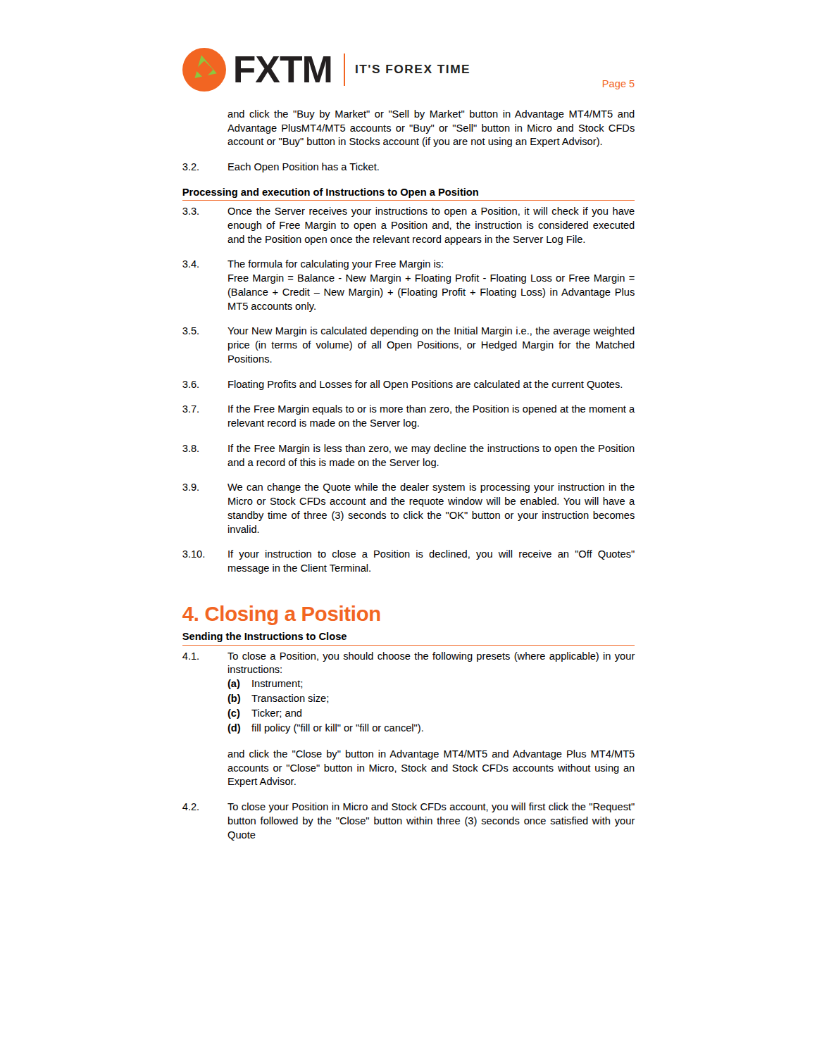FXTM
IT'S FOREX TIME
Page 5
and click the "Buy by Market" or "Sell by Market" button in Advantage MT4/MT5 and Advantage PlusMT4/MT5 accounts or "Buy" or "Sell" button in Micro and Stock CFDs account or "Buy" button in Stocks account (if you are not using an Expert Advisor).
3.2.
Each Open Position has a Ticket.
Processing and execution of Instructions to Open a Position
3.3.
Once the Server receives your instructions to open a Position, it will check if you have enough of Free Margin to open a Position and, the instruction is considered executed and the Position open once the relevant record appears in the Server Log File.
3.4.
The formula for calculating your Free Margin is:
Free Margin = Balance - New Margin + Floating Profit - Floating Loss or Free Margin = (Balance + Credit – New Margin) + (Floating Profit + Floating Loss) in Advantage Plus MT5 accounts only.
3.5.
Your New Margin is calculated depending on the Initial Margin i.e., the average weighted price (in terms of volume) of all Open Positions, or Hedged Margin for the Matched Positions.
3.6.
Floating Profits and Losses for all Open Positions are calculated at the current Quotes.
3.7.
If the Free Margin equals to or is more than zero, the Position is opened at the moment a relevant record is made on the Server log.
3.8.
If the Free Margin is less than zero, we may decline the instructions to open the Position and a record of this is made on the Server log.
3.9.
We can change the Quote while the dealer system is processing your instruction in the Micro or Stock CFDs account and the requote window will be enabled. You will have a standby time of three (3) seconds to click the "OK" button or your instruction becomes invalid.
3.10.
If your instruction to close a Position is declined, you will receive an "Off Quotes" message in the Client Terminal.
4. Closing a Position
Sending the Instructions to Close
4.1.
To close a Position, you should choose the following presets (where applicable) in your instructions:
(a) Instrument;
(b) Transaction size;
(c) Ticker; and
(d) fill policy ("fill or kill" or "fill or cancel").
and click the "Close by" button in Advantage MT4/MT5 and Advantage Plus MT4/MT5 accounts or "Close" button in Micro, Stock and Stock CFDs accounts without using an Expert Advisor.
4.2.
To close your Position in Micro and Stock CFDs account, you will first click the "Request" button followed by the "Close" button within three (3) seconds once satisfied with your Quote